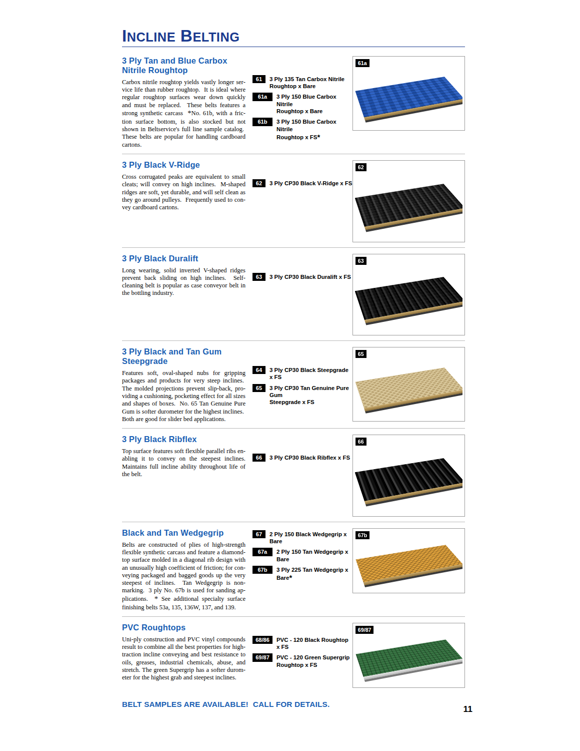INCLINE BELTING
3 Ply Tan and Blue Carbox Nitrile Roughtop
Carbox nitrile roughtop yields vastly longer service life than rubber roughtop. It is ideal where regular roughtop surfaces wear down quickly and must be replaced. These belts features a strong synthetic carcass *No. 61b, with a friction surface bottom, is also stocked but not shown in Beltservice's full line sample catalog. These belts are popular for handling cardboard cartons.
61 3 Ply 135 Tan Carbox Nitrile
Roughtop x Bare
61a 3 Ply 150 Blue Carbox Nitrile
Roughtop x Bare
61b 3 Ply 150 Blue Carbox Nitrile
Roughtop x FS*
61a
3 Ply Black V-Ridge
Cross corrugated peaks are equivalent to small cleats; will convey on high inclines. M-shaped ridges are soft, yet durable, and will self clean as they go around pulleys. Frequently used to convey cardboard cartons.
62 3 Ply CP30 Black V-Ridge x FS
62
3 Ply Black Duralift
Long wearing, solid inverted V-shaped ridges prevent back sliding on high inclines. Self-cleaning belt is popular as case conveyor belt in the bottling industry.
63 3 Ply CP30 Black Duralift x FS
63
3 Ply Black and Tan Gum Steepgrade
Features soft, oval-shaped nubs for gripping packages and products for very steep inclines. The molded projections prevent slip-back, providing a cushioning, pocketing effect for all sizes and shapes of boxes. No. 65 Tan Genuine Pure Gum is softer durometer for the highest inclines. Both are good for slider bed applications.
64 3 Ply CP30 Black Steepgrade x FS
65 3 Ply CP30 Tan Genuine Pure Gum
Steepgrade x FS
65
3 Ply Black Ribflex
Top surface features soft flexible parallel ribs enabling it to convey on the steepest inclines. Maintains full incline ability throughout life of the belt.
66 3 Ply CP30 Black Ribflex x FS
66
Black and Tan Wedgegrip
Belts are constructed of plies of high-strength flexible synthetic carcass and feature a diamond-top surface molded in a diagonal rib design with an unusually high coefficient of friction; for conveying packaged and bagged goods up the very steepest of inclines. Tan Wedgegrip is non-marking. 3 ply No. 67b is used for sanding applications. * See additional specialty surface finishing belts 53a, 135, 136W, 137, and 139.
67 2 Ply 150 Black Wedgegrip x Bare
67a 2 Ply 150 Tan Wedgegrip x Bare
67b 3 Ply 225 Tan Wedgegrip x Bare*
67b
PVC Roughtops
Uni-ply construction and PVC vinyl compounds result to combine all the best properties for high-traction incline conveying and best resistance to oils, greases, industrial chemicals, abuse, and stretch. The green Supergrip has a softer durometer for the highest grab and steepest inclines.
68/86 PVC - 120 Black Roughtop x FS
69/87 PVC - 120 Green Supergrip Roughtop x FS
69/87
BELT SAMPLES ARE AVAILABLE! CALL FOR DETAILS.
11